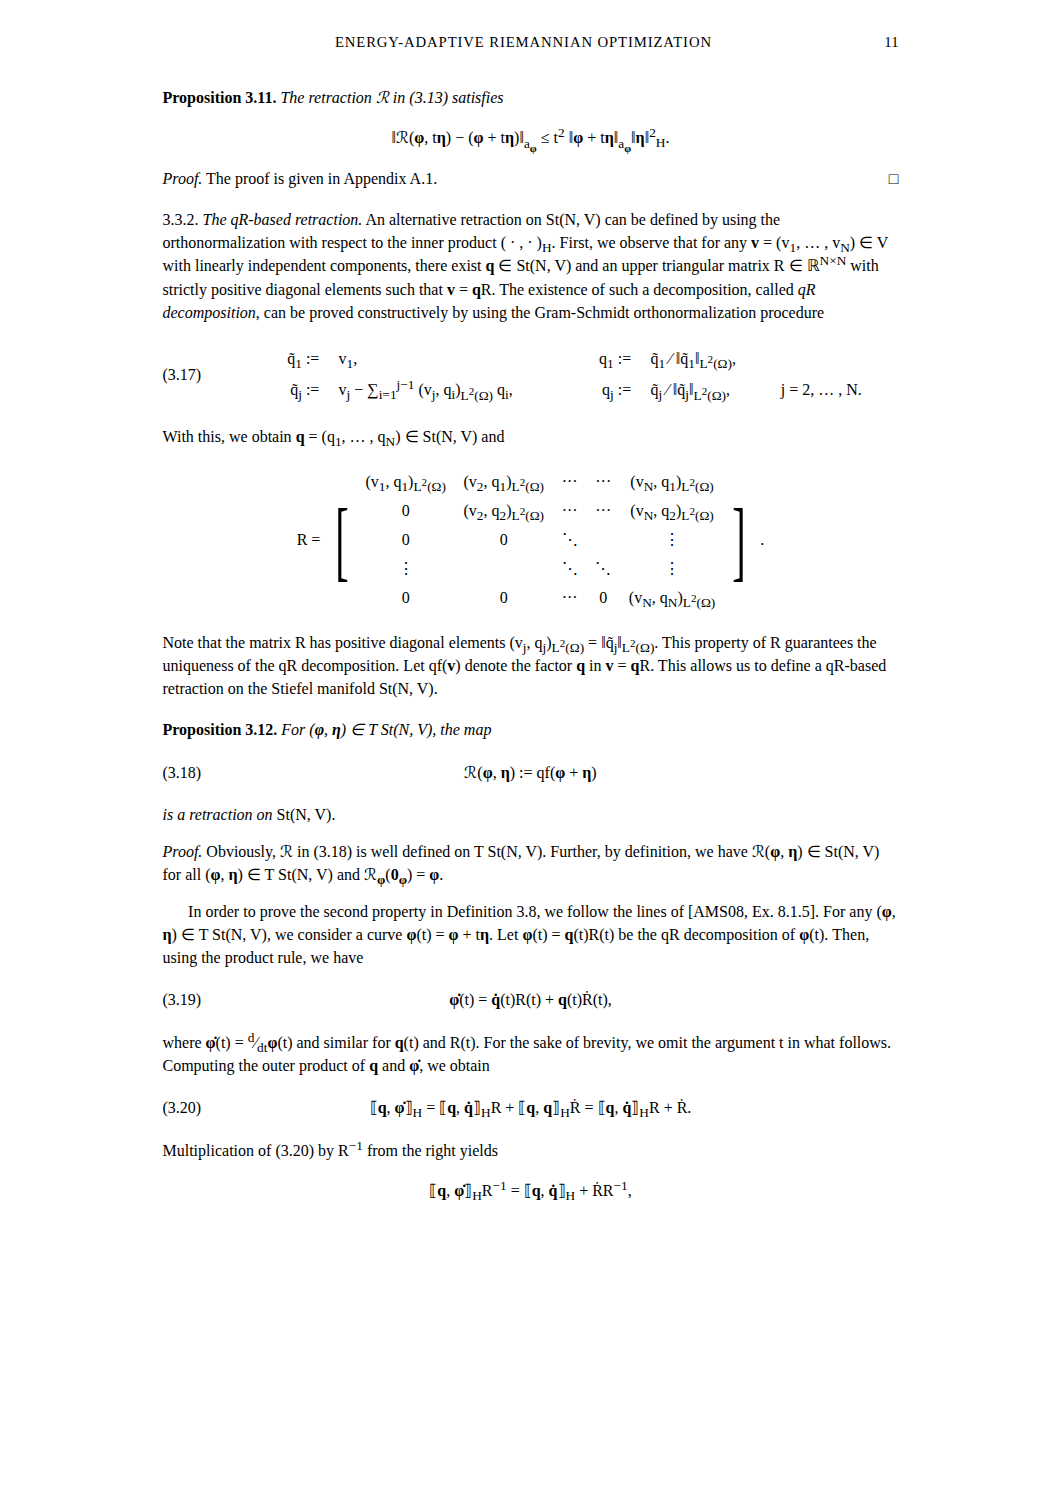ENERGY-ADAPTIVE RIEMANNIAN OPTIMIZATION 11
Proposition 3.11. The retraction ℛ in (3.13) satisfies
‖ℛ(φ, tη) − (φ + tη)‖aφ ≤ t2 ‖φ + tη‖aφ‖η‖2H.
Proof. The proof is given in Appendix A.1. □
3.3.2. The qR-based retraction. An alternative retraction on St(N, V) can be defined by using the orthonormalization with respect to the inner product ( · , · )H. First, we observe that for any v = (v1, … , vN) ∈ V with linearly independent components, there exist q ∈ St(N, V) and an upper triangular matrix R ∈ ℝN×N with strictly positive diagonal elements such that v = q R. The existence of such a decomposition, called qR decomposition, can be proved constructively by using the Gram-Schmidt orthonormalization procedure
(3.17)
| q̃ 1 := | v 1 , | | q 1 := | q̃ 1 ⁄ ‖q̃ 1 ‖ L 2 (Ω) , |
| q̃ j := | v j − ∑ i=1 j−1 (v j , q i ) L 2 (Ω) q i , | | q j := | q̃ j ⁄ ‖q̃ j ‖ L 2 (Ω) , | j = 2, … , N. |
With this, we obtain q = (q1, … , qN) ∈ St(N, V) and
R = [
| (v 1 , q 1 ) L 2 (Ω) | (v 2 , q 1 ) L 2 (Ω) | ··· | ··· | (v N , q 1 ) L 2 (Ω) |
| 0 | (v 2 , q 2 ) L 2 (Ω) | ··· | ··· | (v N , q 2 ) L 2 (Ω) |
| 0 | 0 | ⋱ | | ⋮ |
| ⋮ | | ⋱ | ⋱ | ⋮ |
| 0 | 0 | ··· | 0 | (v N , q N ) L 2 (Ω) |
] .
Note that the matrix R has positive diagonal elements (vj, qj)L2(Ω) = ‖q̃j‖L2(Ω). This property of R guarantees the uniqueness of the qR decomposition. Let qf(v) denote the factor q in v = q R. This allows us to define a qR-based retraction on the Stiefel manifold St(N, V).
Proposition 3.12. For (φ, η) ∈ T St(N, V), the map
(3.18)
ℛ(φ, η) := qf(φ + η)
is a retraction on St(N, V).
Proof. Obviously, ℛ in (3.18) is well defined on T St(N, V). Further, by definition, we have ℛ(φ, η) ∈ St(N, V) for all (φ, η) ∈ T St(N, V) and ℛφ(0φ) = φ.
In order to prove the second property in Definition 3.8, we follow the lines of [AMS08, Ex. 8.1.5]. For any (φ, η) ∈ T St(N, V), we consider a curve φ(t) = φ + tη. Let φ(t) = q(t)R(t) be the qR decomposition of φ(t). Then, using the product rule, we have
(3.19)
φ̇(t) = q̇(t)R(t) + q(t)Ṙ(t),
where φ̇(t) = d⁄dtφ(t) and similar for q(t) and R(t). For the sake of brevity, we omit the argument t in what follows. Computing the outer product of q and φ̇, we obtain
(3.20)
⟦q, φ̇⟧H = ⟦q, q̇⟧HR + ⟦q, q⟧HṘ = ⟦q, q̇⟧HR + Ṙ.
Multiplication of (3.20) by R−1 from the right yields
⟦q, φ̇⟧HR−1 = ⟦q, q̇⟧H + ṘR−1,